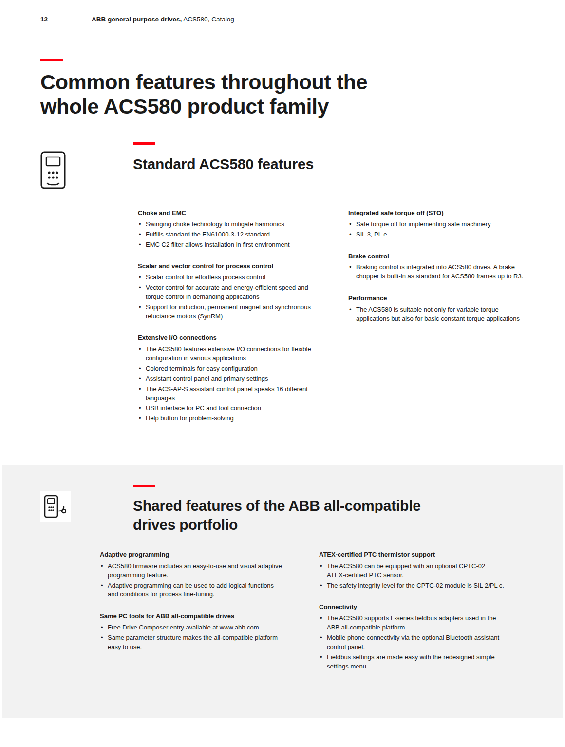12 ABB general purpose drives, ACS580, Catalog
Common features throughout the
whole ACS580 product family
Standard ACS580 features
Choke and EMC
Swinging choke technology to mitigate harmonics
Fulfills standard the EN61000-3-12 standard
EMC C2 filter allows installation in first environment
Scalar and vector control for process control
Scalar control for effortless process control
Vector control for accurate and energy-efficient speed and torque control in demanding applications
Support for induction, permanent magnet and synchronous reluctance motors (SynRM)
Extensive I/O connections
The ACS580 features extensive I/O connections for flexible configuration in various applications
Colored terminals for easy configuration
Assistant control panel and primary settings
The ACS-AP-S assistant control panel speaks 16 different languages
USB interface for PC and tool connection
Help button for problem-solving
Integrated safe torque off (STO)
Safe torque off for implementing safe machinery
SIL 3, PL e
Brake control
Braking control is integrated into ACS580 drives. A brake chopper is built-in as standard for ACS580 frames up to R3.
Performance
The ACS580 is suitable not only for variable torque applications but also for basic constant torque applications
Shared features of the ABB all-compatible drives portfolio
Adaptive programming
ACS580 firmware includes an easy-to-use and visual adaptive programming feature.
Adaptive programming can be used to add logical functions and conditions for process fine-tuning.
Same PC tools for ABB all-compatible drives
Free Drive Composer entry available at www.abb.com.
Same parameter structure makes the all-compatible platform easy to use.
ATEX-certified PTC thermistor support
The ACS580 can be equipped with an optional CPTC-02 ATEX-certified PTC sensor.
The safety integrity level for the CPTC-02 module is SIL 2/PL c.
Connectivity
The ACS580 supports F-series fieldbus adapters used in the ABB all-compatible platform.
Mobile phone connectivity via the optional Bluetooth assistant control panel.
Fieldbus settings are made easy with the redesigned simple settings menu.